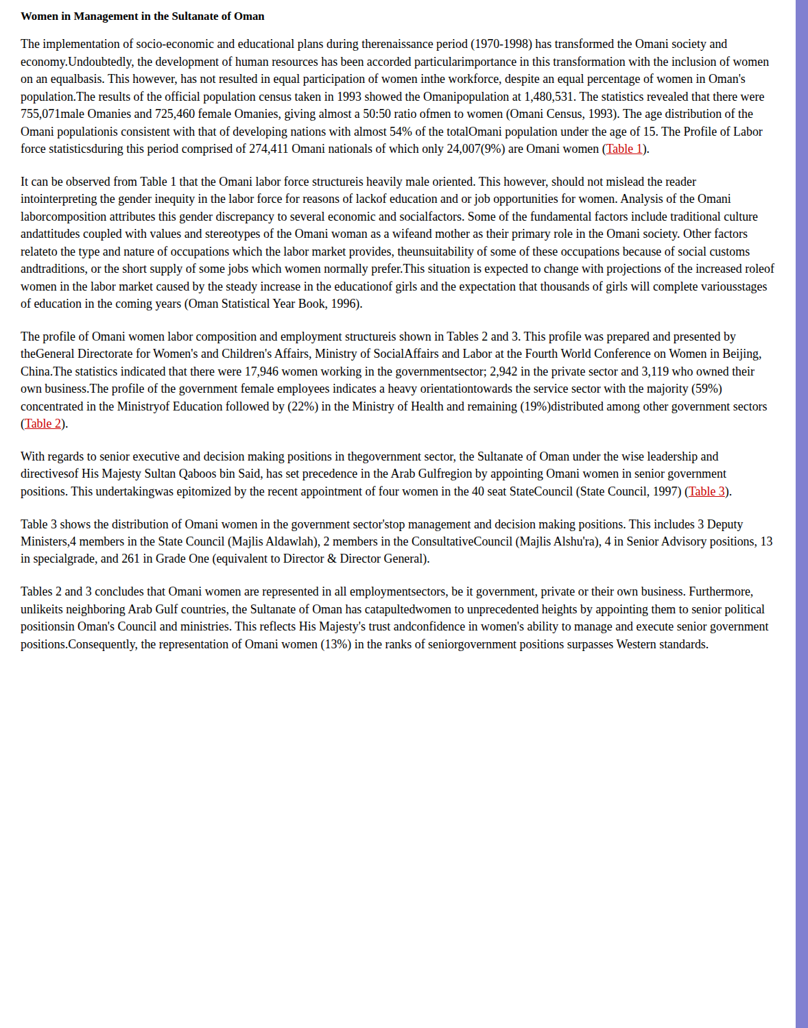Women in Management in the Sultanate of Oman
The implementation of socio-economic and educational plans during therenaissance period (1970-1998) has transformed the Omani society and economy.Undoubtedly, the development of human resources has been accorded particularimportance in this transformation with the inclusion of women on an equalbasis. This however, has not resulted in equal participation of women inthe workforce, despite an equal percentage of women in Oman's population.The results of the official population census taken in 1993 showed the Omanipopulation at 1,480,531. The statistics revealed that there were 755,071male Omanies and 725,460 female Omanies, giving almost a 50:50 ratio ofmen to women (Omani Census, 1993). The age distribution of the Omani populationis consistent with that of developing nations with almost 54% of the totalOmani population under the age of 15. The Profile of Labor force statisticsduring this period comprised of 274,411 Omani nationals of which only 24,007(9%) are Omani women (Table 1).
It can be observed from Table 1 that the Omani labor force structureis heavily male oriented. This however, should not mislead the reader intointerpreting the gender inequity in the labor force for reasons of lackof education and or job opportunities for women. Analysis of the Omani laborcomposition attributes this gender discrepancy to several economic and socialfactors. Some of the fundamental factors include traditional culture andattitudes coupled with values and stereotypes of the Omani woman as a wifeand mother as their primary role in the Omani society. Other factors relateto the type and nature of occupations which the labor market provides, theunsuitability of some of these occupations because of social customs andtraditions, or the short supply of some jobs which women normally prefer.This situation is expected to change with projections of the increased roleof women in the labor market caused by the steady increase in the educationof girls and the expectation that thousands of girls will complete variousstages of education in the coming years (Oman Statistical Year Book, 1996).
The profile of Omani women labor composition and employment structureis shown in Tables 2 and 3. This profile was prepared and presented by theGeneral Directorate for Women's and Children's Affairs, Ministry of SocialAffairs and Labor at the Fourth World Conference on Women in Beijing, China.The statistics indicated that there were 17,946 women working in the governmentsector; 2,942 in the private sector and 3,119 who owned their own business.The profile of the government female employees indicates a heavy orientationtowards the service sector with the majority (59%) concentrated in the Ministryof Education followed by (22%) in the Ministry of Health and remaining (19%)distributed among other government sectors (Table 2).
With regards to senior executive and decision making positions in thegovernment sector, the Sultanate of Oman under the wise leadership and directivesof His Majesty Sultan Qaboos bin Said, has set precedence in the Arab Gulfregion by appointing Omani women in senior government positions. This undertakingwas epitomized by the recent appointment of four women in the 40 seat StateCouncil (State Council, 1997) (Table 3).
Table 3 shows the distribution of Omani women in the government sector'stop management and decision making positions. This includes 3 Deputy Ministers,4 members in the State Council (Majlis Aldawlah), 2 members in the ConsultativeCouncil (Majlis Alshu'ra), 4 in Senior Advisory positions, 13 in specialgrade, and 261 in Grade One (equivalent to Director & Director General).
Tables 2 and 3 concludes that Omani women are represented in all employmentsectors, be it government, private or their own business. Furthermore, unlikeits neighboring Arab Gulf countries, the Sultanate of Oman has catapultedwomen to unprecedented heights by appointing them to senior political positionsin Oman's Council and ministries. This reflects His Majesty's trust andconfidence in women's ability to manage and execute senior government positions.Consequently, the representation of Omani women (13%) in the ranks of seniorgovernment positions surpasses Western standards.